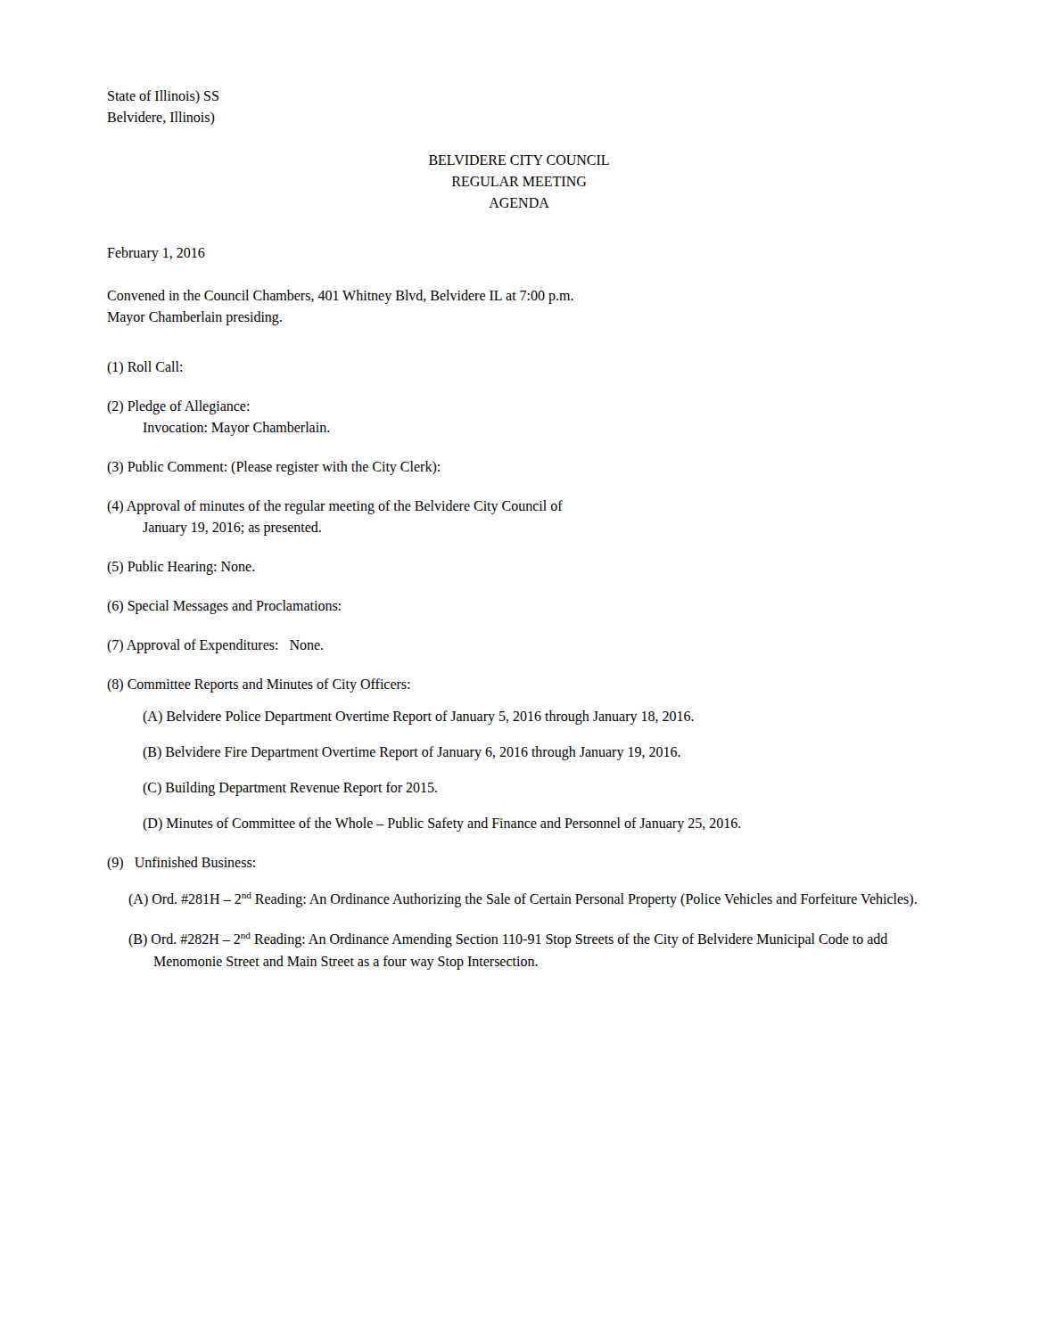State of Illinois) SS
Belvidere, Illinois)
BELVIDERE CITY COUNCIL
REGULAR MEETING
AGENDA
February 1, 2016
Convened in the Council Chambers, 401 Whitney Blvd, Belvidere IL at 7:00 p.m.
Mayor Chamberlain presiding.
(1) Roll Call:
(2) Pledge of Allegiance:
Invocation: Mayor Chamberlain.
(3) Public Comment: (Please register with the City Clerk):
(4) Approval of minutes of the regular meeting of the Belvidere City Council of
January 19, 2016; as presented.
(5) Public Hearing: None.
(6) Special Messages and Proclamations:
(7) Approval of Expenditures: None.
(8) Committee Reports and Minutes of City Officers:
(A) Belvidere Police Department Overtime Report of January 5, 2016 through January 18, 2016.
(B) Belvidere Fire Department Overtime Report of January 6, 2016 through January 19, 2016.
(C) Building Department Revenue Report for 2015.
(D) Minutes of Committee of the Whole – Public Safety and Finance and Personnel of January 25, 2016.
(9) Unfinished Business:
(A) Ord. #281H – 2nd Reading: An Ordinance Authorizing the Sale of Certain Personal Property (Police Vehicles and Forfeiture Vehicles).
(B) Ord. #282H – 2nd Reading: An Ordinance Amending Section 110-91 Stop Streets of the City of Belvidere Municipal Code to add Menomonie Street and Main Street as a four way Stop Intersection.